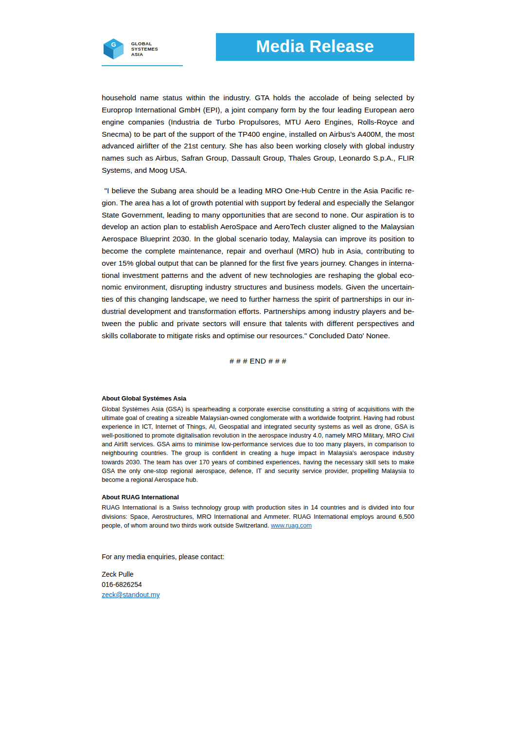G
GLOBAL
SYSTEMES
ASIA
Media Release
household name status within the industry. GTA holds the accolade of being selected by Europrop International GmbH (EPI), a joint company form by the four leading European aero engine companies (Industria de Turbo Propulsores, MTU Aero Engines, Rolls-Royce and Snecma) to be part of the support of the TP400 engine, installed on Airbus's A400M, the most advanced airlifter of the 21st century. She has also been working closely with global industry names such as Airbus, Safran Group, Dassault Group, Thales Group, Leonardo S.p.A., FLIR Systems, and Moog USA.
"I believe the Subang area should be a leading MRO One-Hub Centre in the Asia Pacific region. The area has a lot of growth potential with support by federal and especially the Selangor State Government, leading to many opportunities that are second to none. Our aspiration is to develop an action plan to establish AeroSpace and AeroTech cluster aligned to the Malaysian Aerospace Blueprint 2030. In the global scenario today, Malaysia can improve its position to become the complete maintenance, repair and overhaul (MRO) hub in Asia, contributing to over 15% global output that can be planned for the first five years journey. Changes in international investment patterns and the advent of new technologies are reshaping the global economic environment, disrupting industry structures and business models. Given the uncertainties of this changing landscape, we need to further harness the spirit of partnerships in our industrial development and transformation efforts. Partnerships among industry players and between the public and private sectors will ensure that talents with different perspectives and skills collaborate to mitigate risks and optimise our resources." Concluded Dato' Nonee.
# # # END # # #
About Global Systémes Asia
Global Systémes Asia (GSA) is spearheading a corporate exercise constituting a string of acquisitions with the ultimate goal of creating a sizeable Malaysian-owned conglomerate with a worldwide footprint. Having had robust experience in ICT, Internet of Things, AI, Geospatial and integrated security systems as well as drone, GSA is well-positioned to promote digitalisation revolution in the aerospace industry 4.0, namely MRO Military, MRO Civil and Airlift services. GSA aims to minimise low-performance services due to too many players, in comparison to neighbouring countries. The group is confident in creating a huge impact in Malaysia's aerospace industry towards 2030. The team has over 170 years of combined experiences, having the necessary skill sets to make GSA the only one-stop regional aerospace, defence, IT and security service provider, propelling Malaysia to become a regional Aerospace hub.
About RUAG International
RUAG International is a Swiss technology group with production sites in 14 countries and is divided into four divisions: Space, Aerostructures, MRO International and Ammeter. RUAG International employs around 6,500 people, of whom around two thirds work outside Switzerland. www.ruag.com
For any media enquiries, please contact:
Zeck Pulle
016-6826254
zeck@standout.my